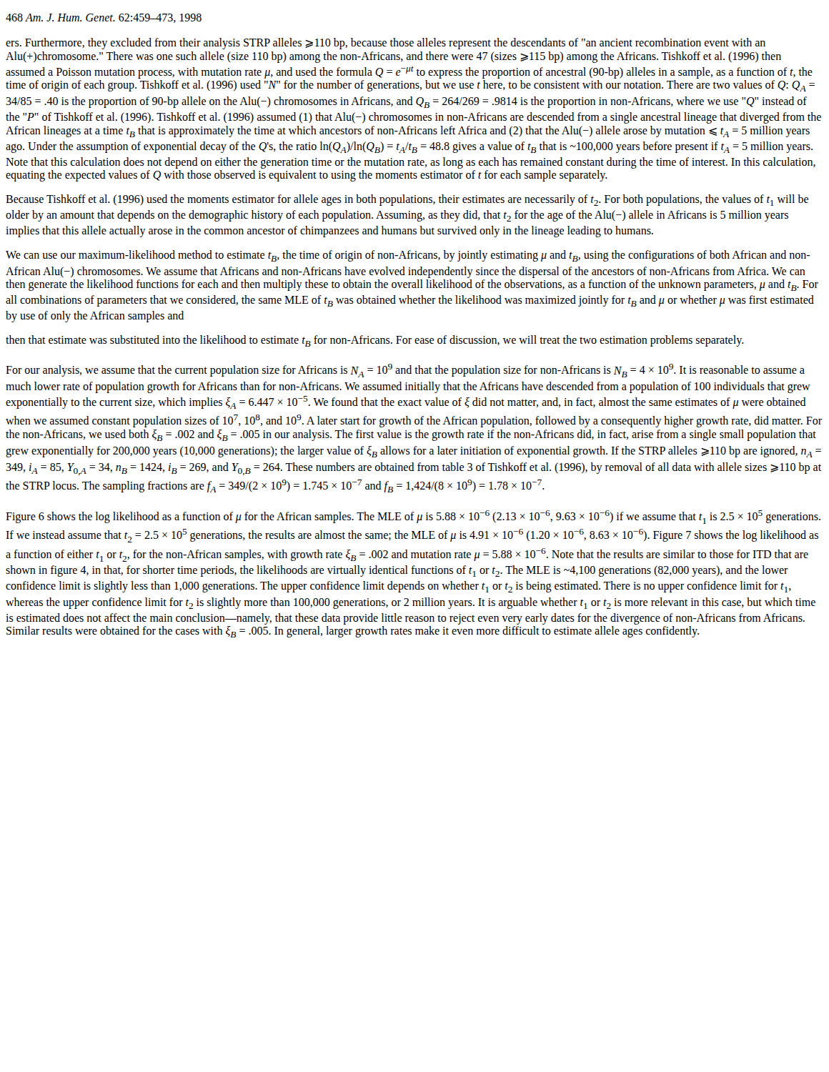468 Am. J. Hum. Genet. 62:459–473, 1998
ers. Furthermore, they excluded from their analysis STRP alleles ⩾110 bp, because those alleles represent the descendants of "an ancient recombination event with an Alu(+)chromosome." There was one such allele (size 110 bp) among the non-Africans, and there were 47 (sizes ⩾115 bp) among the Africans. Tishkoff et al. (1996) then assumed a Poisson mutation process, with mutation rate μ, and used the formula Q = e−μt to express the proportion of ancestral (90-bp) alleles in a sample, as a function of t, the time of origin of each group. Tishkoff et al. (1996) used "N" for the number of generations, but we use t here, to be consistent with our notation. There are two values of Q: QA = 34/85 = .40 is the proportion of 90-bp allele on the Alu(−) chromosomes in Africans, and QB = 264/269 = .9814 is the proportion in non-Africans, where we use "Q" instead of the "P" of Tishkoff et al. (1996). Tishkoff et al. (1996) assumed (1) that Alu(−) chromosomes in non-Africans are descended from a single ancestral lineage that diverged from the African lineages at a time tB that is approximately the time at which ancestors of non-Africans left Africa and (2) that the Alu(−) allele arose by mutation ⩽ tA = 5 million years ago. Under the assumption of exponential decay of the Q's, the ratio ln(QA)/ln(QB) = tA/tB = 48.8 gives a value of tB that is ~100,000 years before present if tA = 5 million years. Note that this calculation does not depend on either the generation time or the mutation rate, as long as each has remained constant during the time of interest. In this calculation, equating the expected values of Q with those observed is equivalent to using the moments estimator of t for each sample separately.
Because Tishkoff et al. (1996) used the moments estimator for allele ages in both populations, their estimates are necessarily of t2. For both populations, the values of t1 will be older by an amount that depends on the demographic history of each population. Assuming, as they did, that t2 for the age of the Alu(−) allele in Africans is 5 million years implies that this allele actually arose in the common ancestor of chimpanzees and humans but survived only in the lineage leading to humans.
We can use our maximum-likelihood method to estimate tB, the time of origin of non-Africans, by jointly estimating μ and tB, using the configurations of both African and non-African Alu(−) chromosomes. We assume that Africans and non-Africans have evolved independently since the dispersal of the ancestors of non-Africans from Africa. We can then generate the likelihood functions for each and then multiply these to obtain the overall likelihood of the observations, as a function of the unknown parameters, μ and tB. For all combinations of parameters that we considered, the same MLE of tB was obtained whether the likelihood was maximized jointly for tB and μ or whether μ was first estimated by use of only the African samples and
then that estimate was substituted into the likelihood to estimate tB for non-Africans. For ease of discussion, we will treat the two estimation problems separately.
For our analysis, we assume that the current population size for Africans is NA = 109 and that the population size for non-Africans is NB = 4 × 109. It is reasonable to assume a much lower rate of population growth for Africans than for non-Africans. We assumed initially that the Africans have descended from a population of 100 individuals that grew exponentially to the current size, which implies ξA = 6.447 × 10−5. We found that the exact value of ξ did not matter, and, in fact, almost the same estimates of μ were obtained when we assumed constant population sizes of 107, 108, and 109. A later start for growth of the African population, followed by a consequently higher growth rate, did matter. For the non-Africans, we used both ξB = .002 and ξB = .005 in our analysis. The first value is the growth rate if the non-Africans did, in fact, arise from a single small population that grew exponentially for 200,000 years (10,000 generations); the larger value of ξB allows for a later initiation of exponential growth. If the STRP alleles ⩾110 bp are ignored, nA = 349, iA = 85, Y0,A = 34, nB = 1424, iB = 269, and Y0,B = 264. These numbers are obtained from table 3 of Tishkoff et al. (1996), by removal of all data with allele sizes ⩾110 bp at the STRP locus. The sampling fractions are fA = 349/(2 × 109) = 1.745 × 10−7 and fB = 1,424/(8 × 109) = 1.78 × 10−7.
Figure 6 shows the log likelihood as a function of μ for the African samples. The MLE of μ is 5.88 × 10−6 (2.13 × 10−6, 9.63 × 10−6) if we assume that t1 is 2.5 × 105 generations. If we instead assume that t2 = 2.5 × 105 generations, the results are almost the same; the MLE of μ is 4.91 × 10−6 (1.20 × 10−6, 8.63 × 10−6). Figure 7 shows the log likelihood as a function of either t1 or t2, for the non-African samples, with growth rate ξB = .002 and mutation rate μ = 5.88 × 10−6. Note that the results are similar to those for ITD that are shown in figure 4, in that, for shorter time periods, the likelihoods are virtually identical functions of t1 or t2. The MLE is ~4,100 generations (82,000 years), and the lower confidence limit is slightly less than 1,000 generations. The upper confidence limit depends on whether t1 or t2 is being estimated. There is no upper confidence limit for t1, whereas the upper confidence limit for t2 is slightly more than 100,000 generations, or 2 million years. It is arguable whether t1 or t2 is more relevant in this case, but which time is estimated does not affect the main conclusion—namely, that these data provide little reason to reject even very early dates for the divergence of non-Africans from Africans. Similar results were obtained for the cases with ξB = .005. In general, larger growth rates make it even more difficult to estimate allele ages confidently.